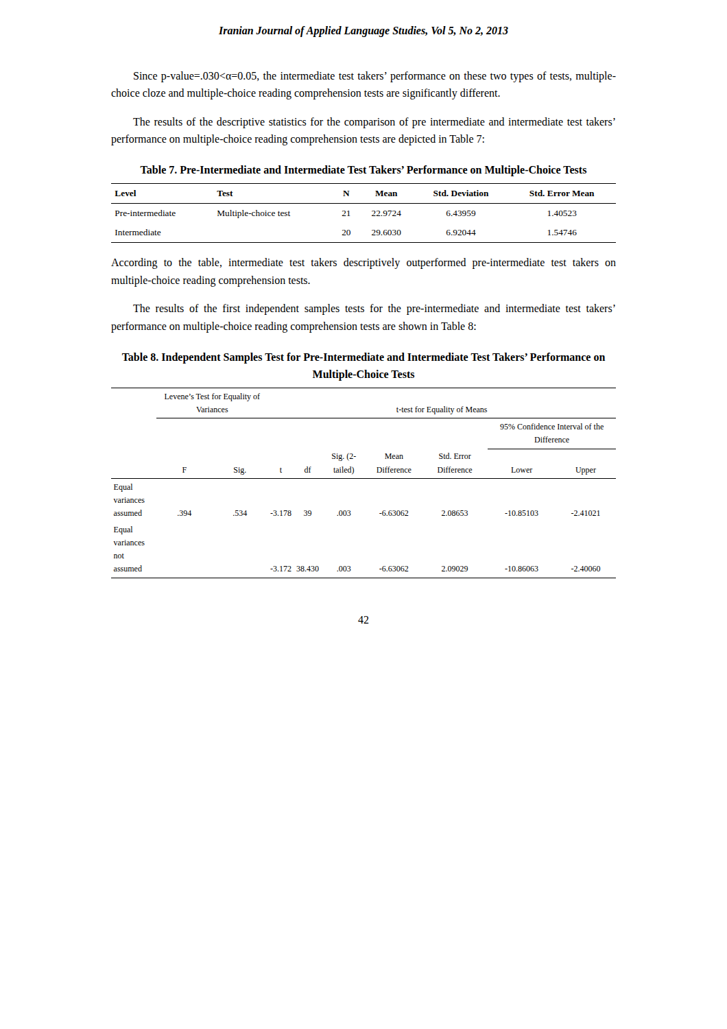Iranian Journal of Applied Language Studies, Vol 5, No 2, 2013
Since p-value=.030<α=0.05, the intermediate test takers’ performance on these two types of tests, multiple-choice cloze and multiple-choice reading comprehension tests are significantly different.
The results of the descriptive statistics for the comparison of pre intermediate and intermediate test takers’ performance on multiple-choice reading comprehension tests are depicted in Table 7:
Table 7. Pre-Intermediate and Intermediate Test Takers’ Performance on Multiple-Choice Tests
| Level | Test | N | Mean | Std. Deviation | Std. Error Mean |
| --- | --- | --- | --- | --- | --- |
| Pre-intermediate | Multiple-choice test | 21 | 22.9724 | 6.43959 | 1.40523 |
| Intermediate | | 20 | 29.6030 | 6.92044 | 1.54746 |
According to the table, intermediate test takers descriptively outperformed pre-intermediate test takers on multiple-choice reading comprehension tests.
The results of the first independent samples tests for the pre-intermediate and intermediate test takers’ performance on multiple-choice reading comprehension tests are shown in Table 8:
Table 8. Independent Samples Test for Pre-Intermediate and Intermediate Test Takers’ Performance on Multiple-Choice Tests
| | Levene’s Test for Equality of Variances | t-test for Equality of Means |
| | | | | | | | | 95% Confidence Interval of the Difference |
| | F | Sig. | t | df | Sig. (2-tailed) | Mean Difference | Std. Error Difference | Lower | Upper |
| Equal variances assumed | .394 | .534 | -3.178 | 39 | .003 | -6.63062 | 2.08653 | -10.85103 | -2.41021 |
| Equal variances not assumed | | | -3.172 | 38.430 | .003 | -6.63062 | 2.09029 | -10.86063 | -2.40060 |
42